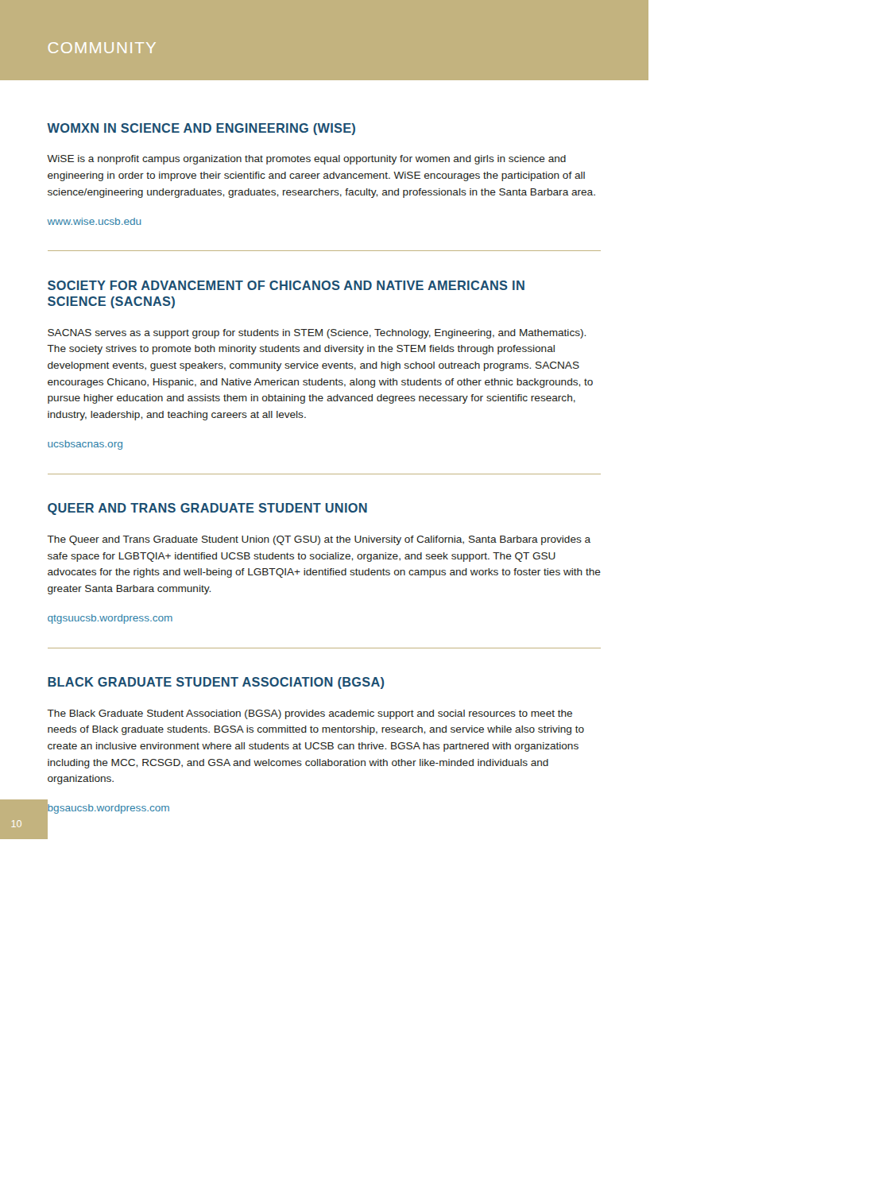COMMUNITY
WOMXN IN SCIENCE AND ENGINEERING (WISE)
WiSE is a nonprofit campus organization that promotes equal opportunity for women and girls in science and engineering in order to improve their scientific and career advancement. WiSE encourages the participation of all science/engineering undergraduates, graduates, researchers, faculty, and professionals in the Santa Barbara area.
www.wise.ucsb.edu
SOCIETY FOR ADVANCEMENT OF CHICANOS AND NATIVE AMERICANS IN
SCIENCE (SACNAS)
SACNAS serves as a support group for students in STEM (Science, Technology, Engineering, and Mathematics). The society strives to promote both minority students and diversity in the STEM fields through professional development events, guest speakers, community service events, and high school outreach programs. SACNAS encourages Chicano, Hispanic, and Native American students, along with students of other ethnic backgrounds, to pursue higher education and assists them in obtaining the advanced degrees necessary for scientific research, industry, leadership, and teaching careers at all levels.
ucsbsacnas.org
QUEER AND TRANS GRADUATE STUDENT UNION
The Queer and Trans Graduate Student Union (QT GSU) at the University of California, Santa Barbara provides a safe space for LGBTQIA+ identified UCSB students to socialize, organize, and seek support. The QT GSU advocates for the rights and well-being of LGBTQIA+ identified students on campus and works to foster ties with the greater Santa Barbara community.
qtgsuucsb.wordpress.com
BLACK GRADUATE STUDENT ASSOCIATION (BGSA)
The Black Graduate Student Association (BGSA) provides academic support and social resources to meet the needs of Black graduate students. BGSA is committed to mentorship, research, and service while also striving to create an inclusive environment where all students at UCSB can thrive. BGSA has partnered with organizations including the MCC, RCSGD, and GSA and welcomes collaboration with other like-minded individuals and organizations.
bgsaucsb.wordpress.com
10